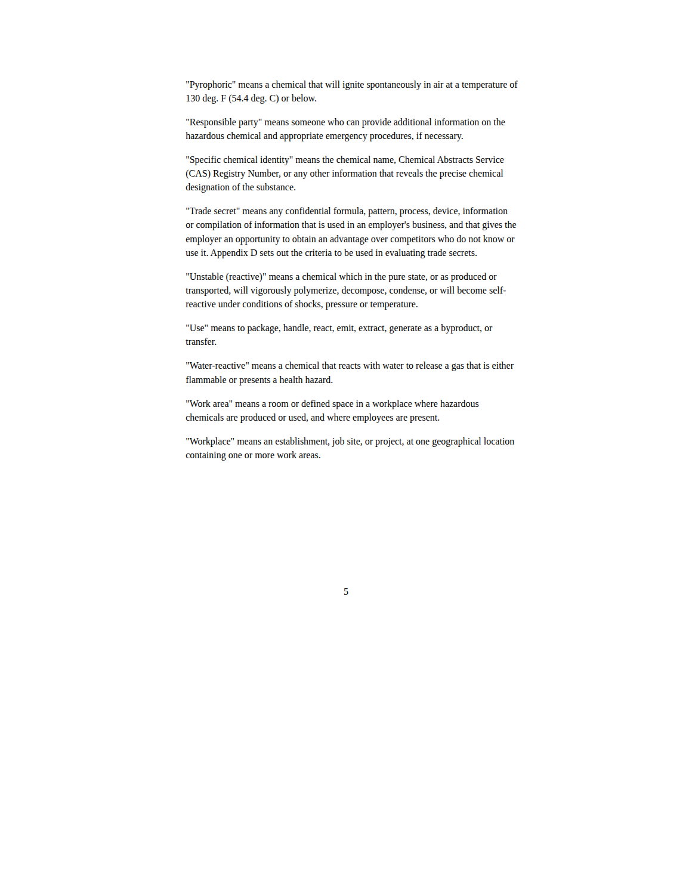"Pyrophoric" means a chemical that will ignite spontaneously in air at a temperature of 130 deg. F (54.4 deg. C) or below.
"Responsible party" means someone who can provide additional information on the hazardous chemical and appropriate emergency procedures, if necessary.
"Specific chemical identity" means the chemical name, Chemical Abstracts Service (CAS) Registry Number, or any other information that reveals the precise chemical designation of the substance.
"Trade secret" means any confidential formula, pattern, process, device, information or compilation of information that is used in an employer's business, and that gives the employer an opportunity to obtain an advantage over competitors who do not know or use it. Appendix D sets out the criteria to be used in evaluating trade secrets.
"Unstable (reactive)" means a chemical which in the pure state, or as produced or transported, will vigorously polymerize, decompose, condense, or will become self-reactive under conditions of shocks, pressure or temperature.
"Use" means to package, handle, react, emit, extract, generate as a byproduct, or transfer.
"Water-reactive" means a chemical that reacts with water to release a gas that is either flammable or presents a health hazard.
"Work area" means a room or defined space in a workplace where hazardous chemicals are produced or used, and where employees are present.
"Workplace" means an establishment, job site, or project, at one geographical location containing one or more work areas.
5